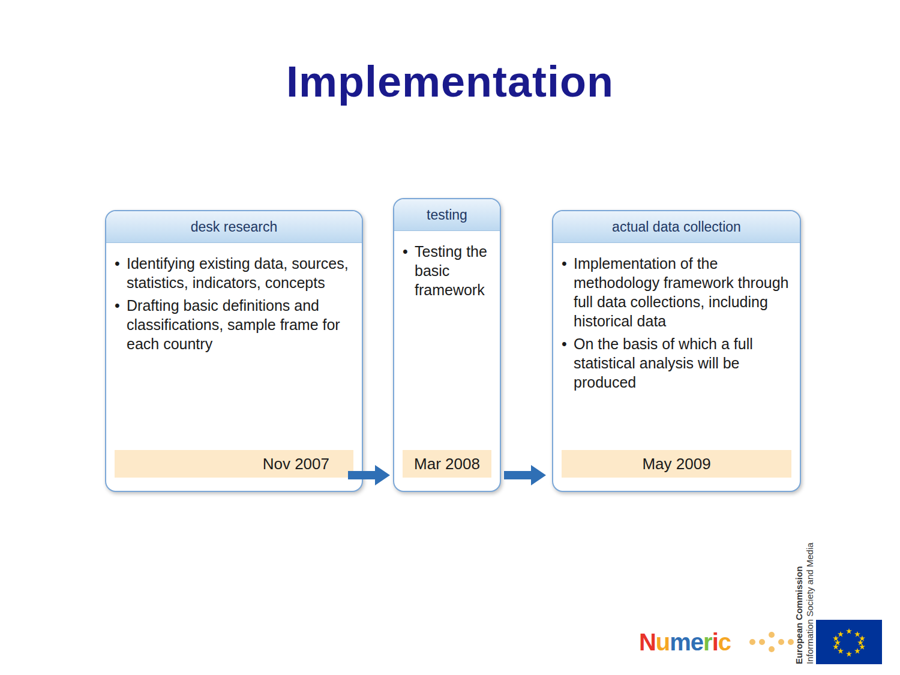Implementation
desk research
Identifying existing data, sources, statistics, indicators, concepts
Drafting basic definitions and classifications, sample frame for each country
Nov 2007
testing
Testing the basic framework
Mar 2008
actual data collection
Implementation of the methodology framework through full data collections, including historical data
On the basis of which a full statistical analysis will be produced
May 2009
European Commission Information Society and Media
Numeric